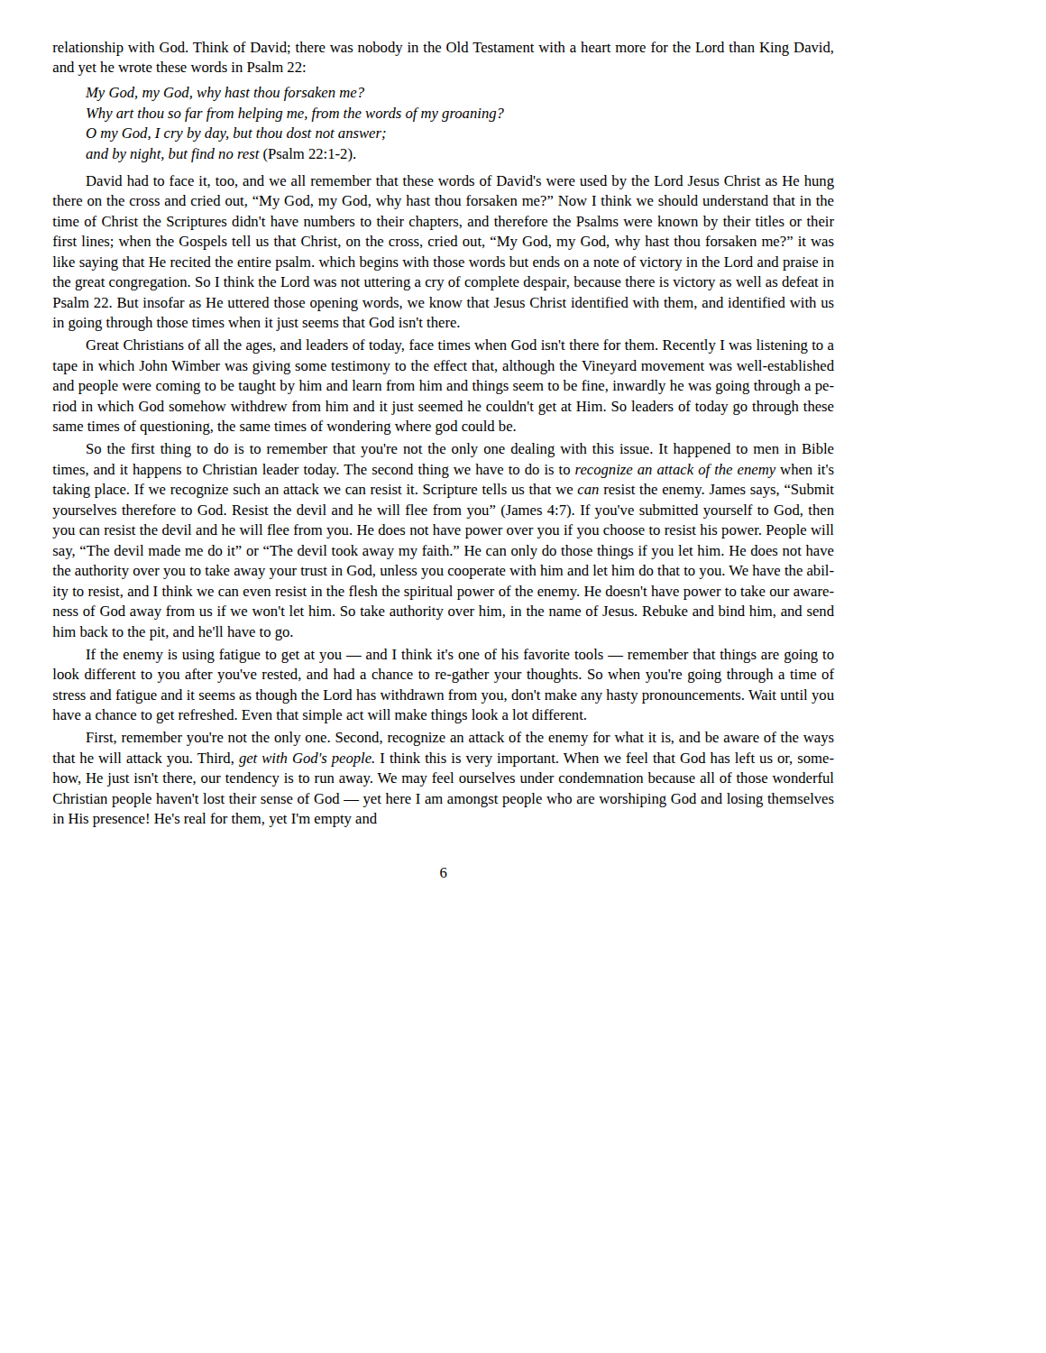relationship with God. Think of David; there was nobody in the Old Testament with a heart more for the Lord than King David, and yet he wrote these words in Psalm 22:
My God, my God, why hast thou forsaken me?
Why art thou so far from helping me, from the words of my groaning?
O my God, I cry by day, but thou dost not answer;
and by night, but find no rest (Psalm 22:1-2).
David had to face it, too, and we all remember that these words of David's were used by the Lord Jesus Christ as He hung there on the cross and cried out, “My God, my God, why hast thou forsaken me?” Now I think we should understand that in the time of Christ the Scriptures didn't have numbers to their chapters, and therefore the Psalms were known by their titles or their first lines; when the Gospels tell us that Christ, on the cross, cried out, “My God, my God, why hast thou forsaken me?” it was like saying that He recited the entire psalm. which begins with those words but ends on a note of victory in the Lord and praise in the great congregation. So I think the Lord was not uttering a cry of complete despair, because there is victory as well as defeat in Psalm 22. But insofar as He uttered those opening words, we know that Jesus Christ identified with them, and identified with us in going through those times when it just seems that God isn't there.
Great Christians of all the ages, and leaders of today, face times when God isn't there for them. Recently I was listening to a tape in which John Wimber was giving some testimony to the effect that, although the Vineyard movement was well-established and people were coming to be taught by him and learn from him and things seem to be fine, inwardly he was going through a period in which God somehow withdrew from him and it just seemed he couldn't get at Him. So leaders of today go through these same times of questioning, the same times of wondering where god could be.
So the first thing to do is to remember that you're not the only one dealing with this issue. It happened to men in Bible times, and it happens to Christian leader today. The second thing we have to do is to recognize an attack of the enemy when it's taking place. If we recognize such an attack we can resist it. Scripture tells us that we can resist the enemy. James says, “Submit yourselves therefore to God. Resist the devil and he will flee from you” (James 4:7). If you've submitted yourself to God, then you can resist the devil and he will flee from you. He does not have power over you if you choose to resist his power. People will say, “The devil made me do it” or “The devil took away my faith.” He can only do those things if you let him. He does not have the authority over you to take away your trust in God, unless you cooperate with him and let him do that to you. We have the ability to resist, and I think we can even resist in the flesh the spiritual power of the enemy. He doesn't have power to take our awareness of God away from us if we won't let him. So take authority over him, in the name of Jesus. Rebuke and bind him, and send him back to the pit, and he'll have to go.
If the enemy is using fatigue to get at you — and I think it's one of his favorite tools — remember that things are going to look different to you after you've rested, and had a chance to re-gather your thoughts. So when you're going through a time of stress and fatigue and it seems as though the Lord has withdrawn from you, don't make any hasty pronouncements. Wait until you have a chance to get refreshed. Even that simple act will make things look a lot different.
First, remember you're not the only one. Second, recognize an attack of the enemy for what it is, and be aware of the ways that he will attack you. Third, get with God's people. I think this is very important. When we feel that God has left us or, somehow, He just isn't there, our tendency is to run away. We may feel ourselves under condemnation because all of those wonderful Christian people haven't lost their sense of God — yet here I am amongst people who are worshiping God and losing themselves in His presence! He's real for them, yet I'm empty and
6